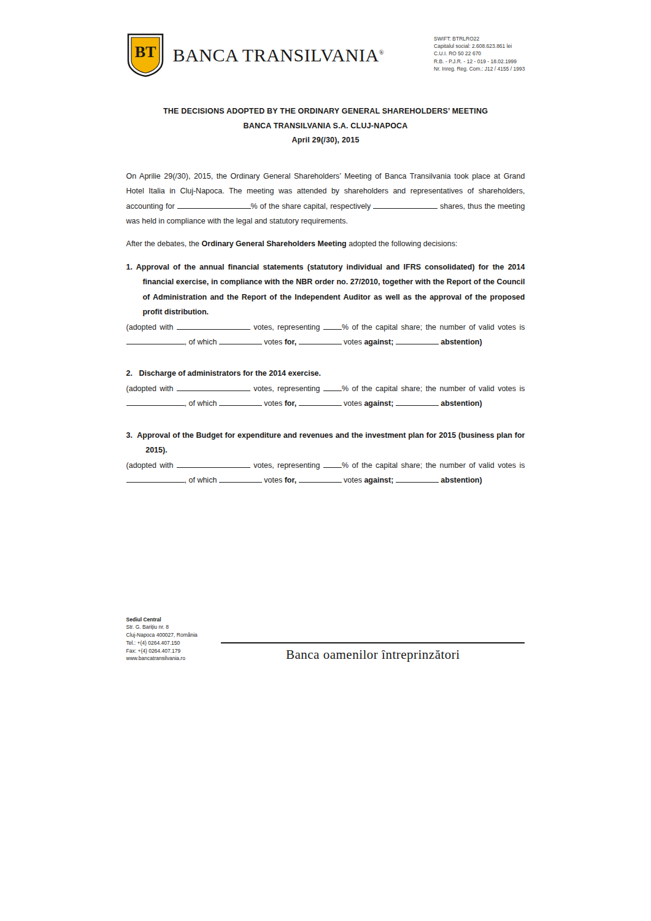BT
BANCA TRANSILVANIA®
SWIFT: BTRLRO22
Capitalul social: 2.608.623.861 lei
C.U.I. RO 50 22 670
R.B. - P.J.R. - 12 - 019 - 18.02.1999
Nr. Inreg. Reg. Com.: J12 / 4155 / 1993
THE DECISIONS ADOPTED BY THE ORDINARY GENERAL SHAREHOLDERS’ MEETING BANCA TRANSILVANIA S.A. CLUJ-NAPOCA April 29(/30), 2015
On Aprilie 29(/30), 2015, the Ordinary General Shareholders’ Meeting of Banca Transilvania took place at Grand Hotel Italia in Cluj-Napoca. The meeting was attended by shareholders and representatives of shareholders, accounting for % of the share capital, respectively shares, thus the meeting was held in compliance with the legal and statutory requirements.
After the debates, the Ordinary General Shareholders Meeting adopted the following decisions:
1. Approval of the annual financial statements (statutory individual and IFRS consolidated) for the 2014 financial exercise, in compliance with the NBR order no. 27/2010, together with the Report of the Council of Administration and the Report of the Independent Auditor as well as the approval of the proposed profit distribution.
(adopted with votes, representing % of the capital share; the number of valid votes is , of which votes for, votes against; abstention)
2. Discharge of administrators for the 2014 exercise.
(adopted with votes, representing % of the capital share; the number of valid votes is , of which votes for, votes against; abstention)
3. Approval of the Budget for expenditure and revenues and the investment plan for 2015 (business plan for 2015).
(adopted with votes, representing % of the capital share; the number of valid votes is , of which votes for, votes against; abstention)
Sediul Central
Str. G. Barițiu nr. 8
Cluj-Napoca 400027, România
Tel.: +(4) 0264.407.150
Fax: +(4) 0264.407.179
www.bancatransilvania.ro
Banca oamenilor întreprinzători